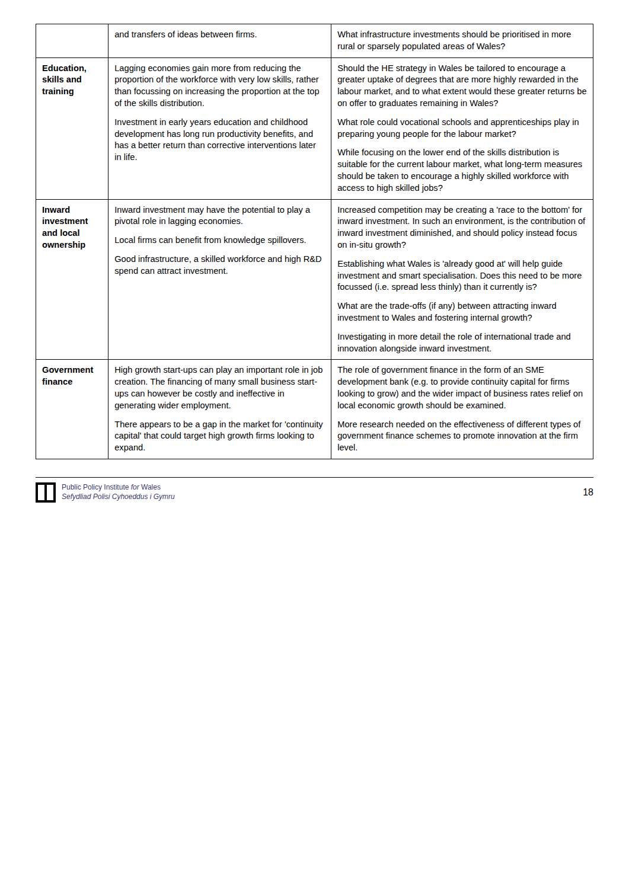| | and transfers of ideas between firms. | What infrastructure investments should be prioritised in more rural or sparsely populated areas of Wales? |
| Education, skills and training | Lagging economies gain more from reducing the proportion of the workforce with very low skills, rather than focussing on increasing the proportion at the top of the skills distribution. Investment in early years education and childhood development has long run productivity benefits, and has a better return than corrective interventions later in life. | Should the HE strategy in Wales be tailored to encourage a greater uptake of degrees that are more highly rewarded in the labour market, and to what extent would these greater returns be on offer to graduates remaining in Wales? What role could vocational schools and apprenticeships play in preparing young people for the labour market? While focusing on the lower end of the skills distribution is suitable for the current labour market, what long-term measures should be taken to encourage a highly skilled workforce with access to high skilled jobs? |
| Inward investment and local ownership | Inward investment may have the potential to play a pivotal role in lagging economies. Local firms can benefit from knowledge spillovers. Good infrastructure, a skilled workforce and high R&D spend can attract investment. | Increased competition may be creating a 'race to the bottom' for inward investment. In such an environment, is the contribution of inward investment diminished, and should policy instead focus on in-situ growth? Establishing what Wales is 'already good at' will help guide investment and smart specialisation. Does this need to be more focussed (i.e. spread less thinly) than it currently is? What are the trade-offs (if any) between attracting inward investment to Wales and fostering internal growth? Investigating in more detail the role of international trade and innovation alongside inward investment. |
| Government finance | High growth start-ups can play an important role in job creation. The financing of many small business start-ups can however be costly and ineffective in generating wider employment. There appears to be a gap in the market for 'continuity capital' that could target high growth firms looking to expand. | The role of government finance in the form of an SME development bank (e.g. to provide continuity capital for firms looking to grow) and the wider impact of business rates relief on local economic growth should be examined. More research needed on the effectiveness of different types of government finance schemes to promote innovation at the firm level. |
Public Policy Institute for Wales
Sefydliad Polisi Cyhoeddus i Gymru
18